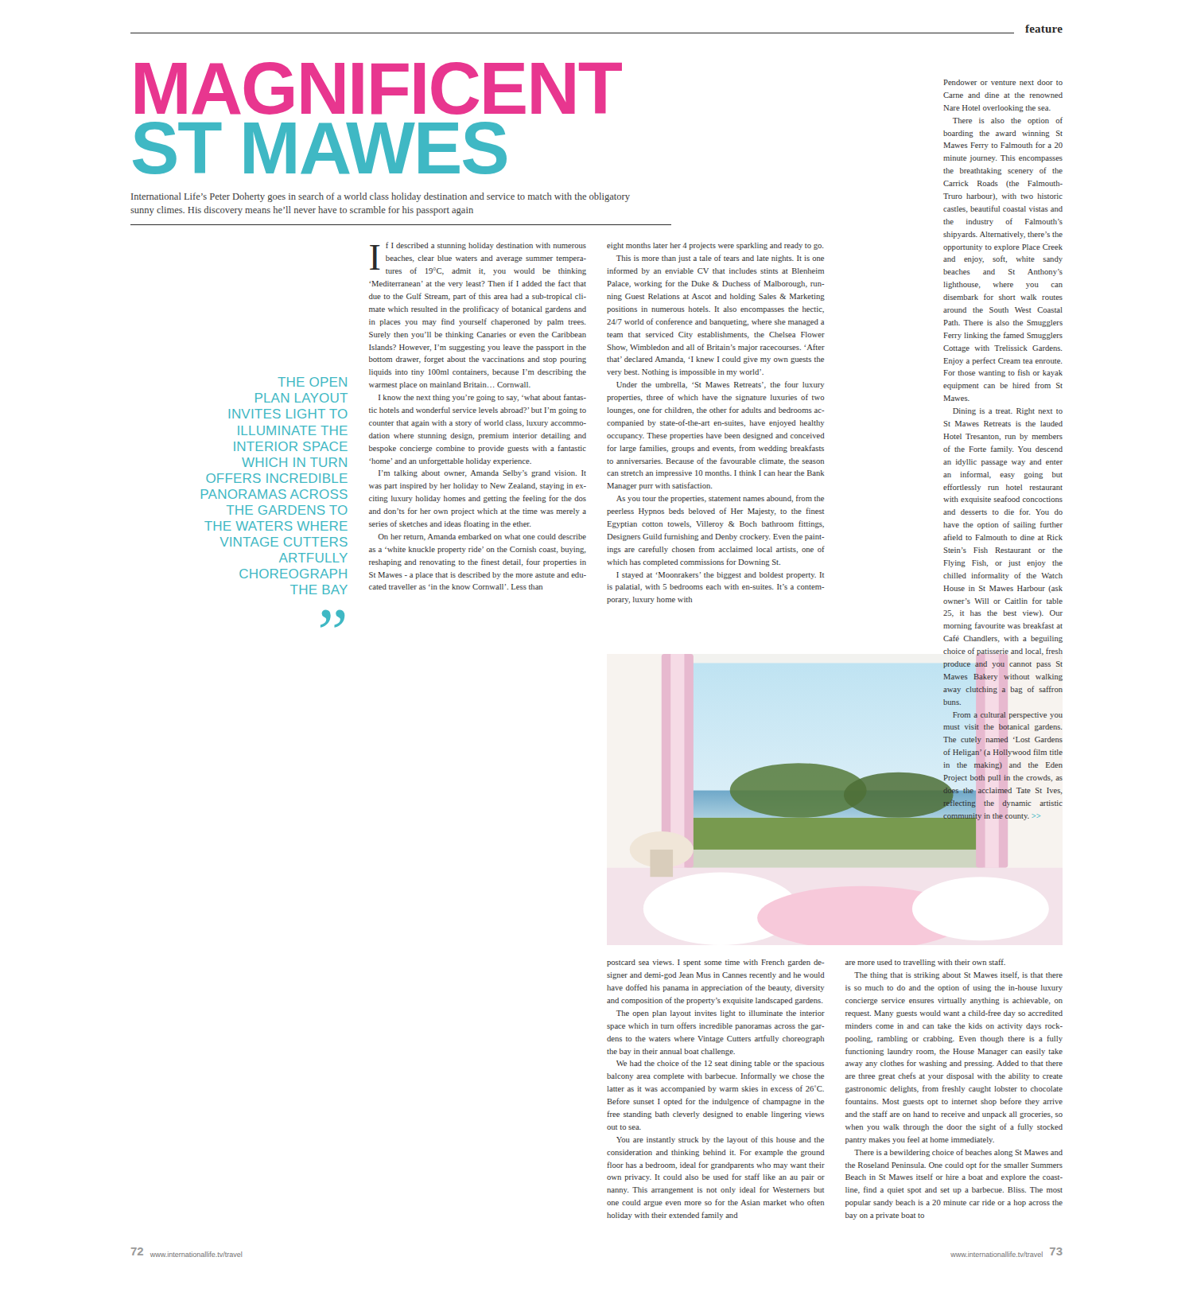feature
MAGNIFICENT ST MAWES
International Life’s Peter Doherty goes in search of a world class holiday destination and service to match with the obligatory sunny climes. His discovery means he’ll never have to scramble for his passport again
THE OPEN
PLAN LAYOUT
INVITES LIGHT TO
ILLUMINATE THE
INTERIOR SPACE
WHICH IN TURN
OFFERS INCREDIBLE
PANORAMAS ACROSS
THE GARDENS TO
THE WATERS WHERE
VINTAGE CUTTERS
ARTFULLY
CHOREOGRAPH
THE BAY
”
If I described a stunning holiday destination with numerous beaches, clear blue waters and average summer temperatures of 19°C, admit it, you would be thinking ‘Mediterranean’ at the very least? Then if I added the fact that due to the Gulf Stream, part of this area had a sub-tropical climate which resulted in the prolificacy of botanical gardens and in places you may find yourself chaperoned by palm trees. Surely then you’ll be thinking Canaries or even the Caribbean Islands? However, I’m suggesting you leave the passport in the bottom drawer, forget about the vaccinations and stop pouring liquids into tiny 100ml containers, because I’m describing the warmest place on mainland Britain… Cornwall.
I know the next thing you’re going to say, ‘what about fantastic hotels and wonderful service levels abroad?’ but I’m going to counter that again with a story of world class, luxury accommodation where stunning design, premium interior detailing and bespoke concierge combine to provide guests with a fantastic ‘home’ and an unforgettable holiday experience.
I’m talking about owner, Amanda Selby’s grand vision. It was part inspired by her holiday to New Zealand, staying in exciting luxury holiday homes and getting the feeling for the dos and don’ts for her own project which at the time was merely a series of sketches and ideas floating in the ether.
On her return, Amanda embarked on what one could describe as a ‘white knuckle property ride’ on the Cornish coast, buying, reshaping and renovating to the finest detail, four properties in St Mawes - a place that is described by the more astute and educated traveller as ‘in the know Cornwall’. Less than
eight months later her 4 projects were sparkling and ready to go.
This is more than just a tale of tears and late nights. It is one informed by an enviable CV that includes stints at Blenheim Palace, working for the Duke & Duchess of Malborough, running Guest Relations at Ascot and holding Sales & Marketing positions in numerous hotels. It also encompasses the hectic, 24/7 world of conference and banqueting, where she managed a team that serviced City establishments, the Chelsea Flower Show, Wimbledon and all of Britain’s major racecourses. ‘After that’ declared Amanda, ‘I knew I could give my own guests the very best. Nothing is impossible in my world’.
Under the umbrella, ‘St Mawes Retreats’, the four luxury properties, three of which have the signature luxuries of two lounges, one for children, the other for adults and bedrooms accompanied by state-of-the-art en-suites, have enjoyed healthy occupancy. These properties have been designed and conceived for large families, groups and events, from wedding breakfasts to anniversaries. Because of the favourable climate, the season can stretch an impressive 10 months. I think I can hear the Bank Manager purr with satisfaction.
As you tour the properties, statement names abound, from the peerless Hypnos beds beloved of Her Majesty, to the finest Egyptian cotton towels, Villeroy & Boch bathroom fittings, Designers Guild furnishing and Denby crockery. Even the paintings are carefully chosen from acclaimed local artists, one of which has completed commissions for Downing St.
I stayed at ‘Moonrakers’ the biggest and boldest property. It is palatial, with 5 bedrooms each with en-suites. It’s a contemporary, luxury home with
postcard sea views. I spent some time with French garden designer and demi-god Jean Mus in Cannes recently and he would have doffed his panama in appreciation of the beauty, diversity and composition of the property’s exquisite landscaped gardens.
The open plan layout invites light to illuminate the interior space which in turn offers incredible panoramas across the gardens to the waters where Vintage Cutters artfully choreograph the bay in their annual boat challenge.
We had the choice of the 12 seat dining table or the spacious balcony area complete with barbecue. Informally we chose the latter as it was accompanied by warm skies in excess of 26˚C. Before sunset I opted for the indulgence of champagne in the free standing bath cleverly designed to enable lingering views out to sea.
You are instantly struck by the layout of this house and the consideration and thinking behind it. For example the ground floor has a bedroom, ideal for grandparents who may want their own privacy. It could also be used for staff like an au pair or nanny. This arrangement is not only ideal for Westerners but one could argue even more so for the Asian market who often holiday with their extended family and
are more used to travelling with their own staff.
The thing that is striking about St Mawes itself, is that there is so much to do and the option of using the in-house luxury concierge service ensures virtually anything is achievable, on request. Many guests would want a child-free day so accredited minders come in and can take the kids on activity days rock-pooling, rambling or crabbing. Even though there is a fully functioning laundry room, the House Manager can easily take away any clothes for washing and pressing. Added to that there are three great chefs at your disposal with the ability to create gastronomic delights, from freshly caught lobster to chocolate fountains. Most guests opt to internet shop before they arrive and the staff are on hand to receive and unpack all groceries, so when you walk through the door the sight of a fully stocked pantry makes you feel at home immediately.
There is a bewildering choice of beaches along St Mawes and the Roseland Peninsula. One could opt for the smaller Summers Beach in St Mawes itself or hire a boat and explore the coastline, find a quiet spot and set up a barbecue. Bliss. The most popular sandy beach is a 20 minute car ride or a hop across the bay on a private boat to
Pendower or venture next door to Carne and dine at the renowned Nare Hotel overlooking the sea.
There is also the option of boarding the award winning St Mawes Ferry to Falmouth for a 20 minute journey. This encompasses the breathtaking scenery of the Carrick Roads (the Falmouth-Truro harbour), with two historic castles, beautiful coastal vistas and the industry of Falmouth’s shipyards. Alternatively, there’s the opportunity to explore Place Creek and enjoy, soft, white sandy beaches and St Anthony’s lighthouse, where you can disembark for short walk routes around the South West Coastal Path. There is also the Smugglers Ferry linking the famed Smugglers Cottage with Trelissick Gardens. Enjoy a perfect Cream tea enroute. For those wanting to fish or kayak equipment can be hired from St Mawes.
Dining is a treat. Right next to St Mawes Retreats is the lauded Hotel Tresanton, run by members of the Forte family. You descend an idyllic passage way and enter an informal, easy going but effortlessly run hotel restaurant with exquisite seafood concoctions and desserts to die for. You do have the option of sailing further afield to Falmouth to dine at Rick Stein’s Fish Restaurant or the Flying Fish, or just enjoy the chilled informality of the Watch House in St Mawes Harbour (ask owner’s Will or Caitlin for table 25, it has the best view). Our morning favourite was breakfast at Café Chandlers, with a beguiling choice of patisserie and local, fresh produce and you cannot pass St Mawes Bakery without walking away clutching a bag of saffron buns.
From a cultural perspective you must visit the botanical gardens. The cutely named ‘Lost Gardens of Heligan’ (a Hollywood film title in the making) and the Eden Project both pull in the crowds, as does the acclaimed Tate St Ives, reflecting the dynamic artistic community in the county. >>
72 www.internationallife.tv/travel
www.internationallife.tv/travel 73